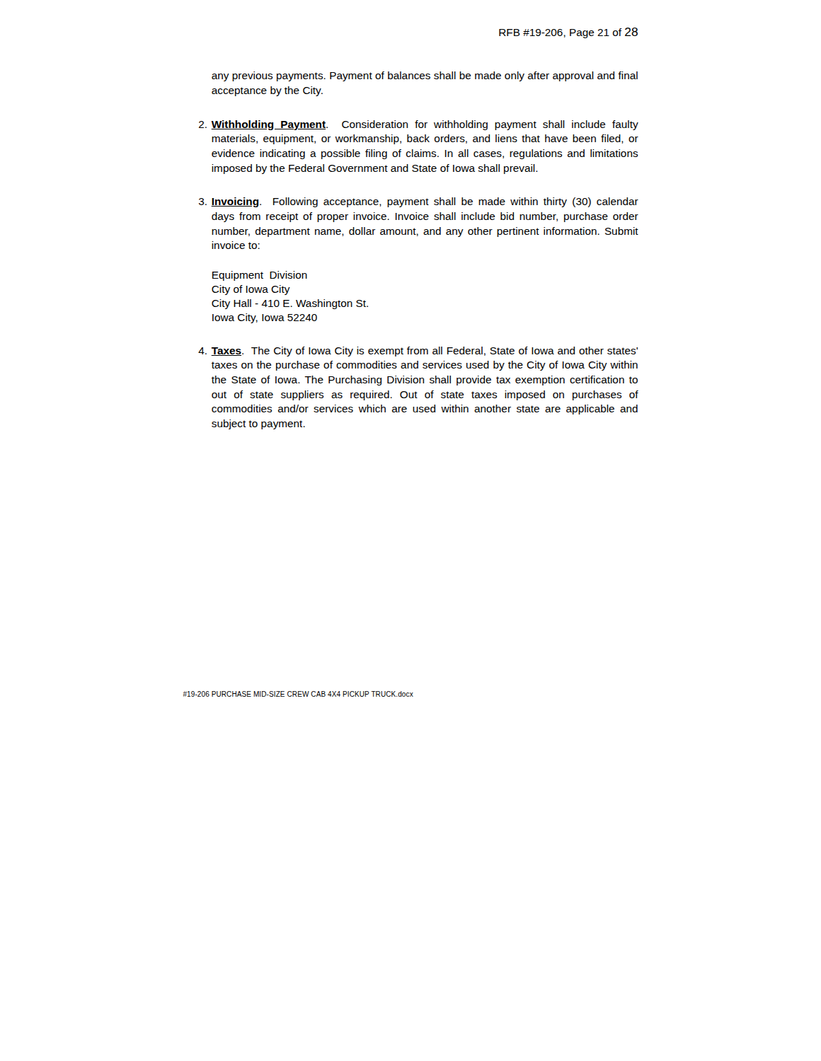RFB #19-206, Page 21 of 28
any previous payments. Payment of balances shall be made only after approval and final acceptance by the City.
2. Withholding Payment. Consideration for withholding payment shall include faulty materials, equipment, or workmanship, back orders, and liens that have been filed, or evidence indicating a possible filing of claims. In all cases, regulations and limitations imposed by the Federal Government and State of Iowa shall prevail.
3. Invoicing. Following acceptance, payment shall be made within thirty (30) calendar days from receipt of proper invoice. Invoice shall include bid number, purchase order number, department name, dollar amount, and any other pertinent information. Submit invoice to:
Equipment Division
City of Iowa City
City Hall - 410 E. Washington St.
Iowa City, Iowa 52240
4. Taxes. The City of Iowa City is exempt from all Federal, State of Iowa and other states' taxes on the purchase of commodities and services used by the City of Iowa City within the State of Iowa. The Purchasing Division shall provide tax exemption certification to out of state suppliers as required. Out of state taxes imposed on purchases of commodities and/or services which are used within another state are applicable and subject to payment.
#19-206 PURCHASE MID-SIZE CREW CAB 4X4 PICKUP TRUCK.docx